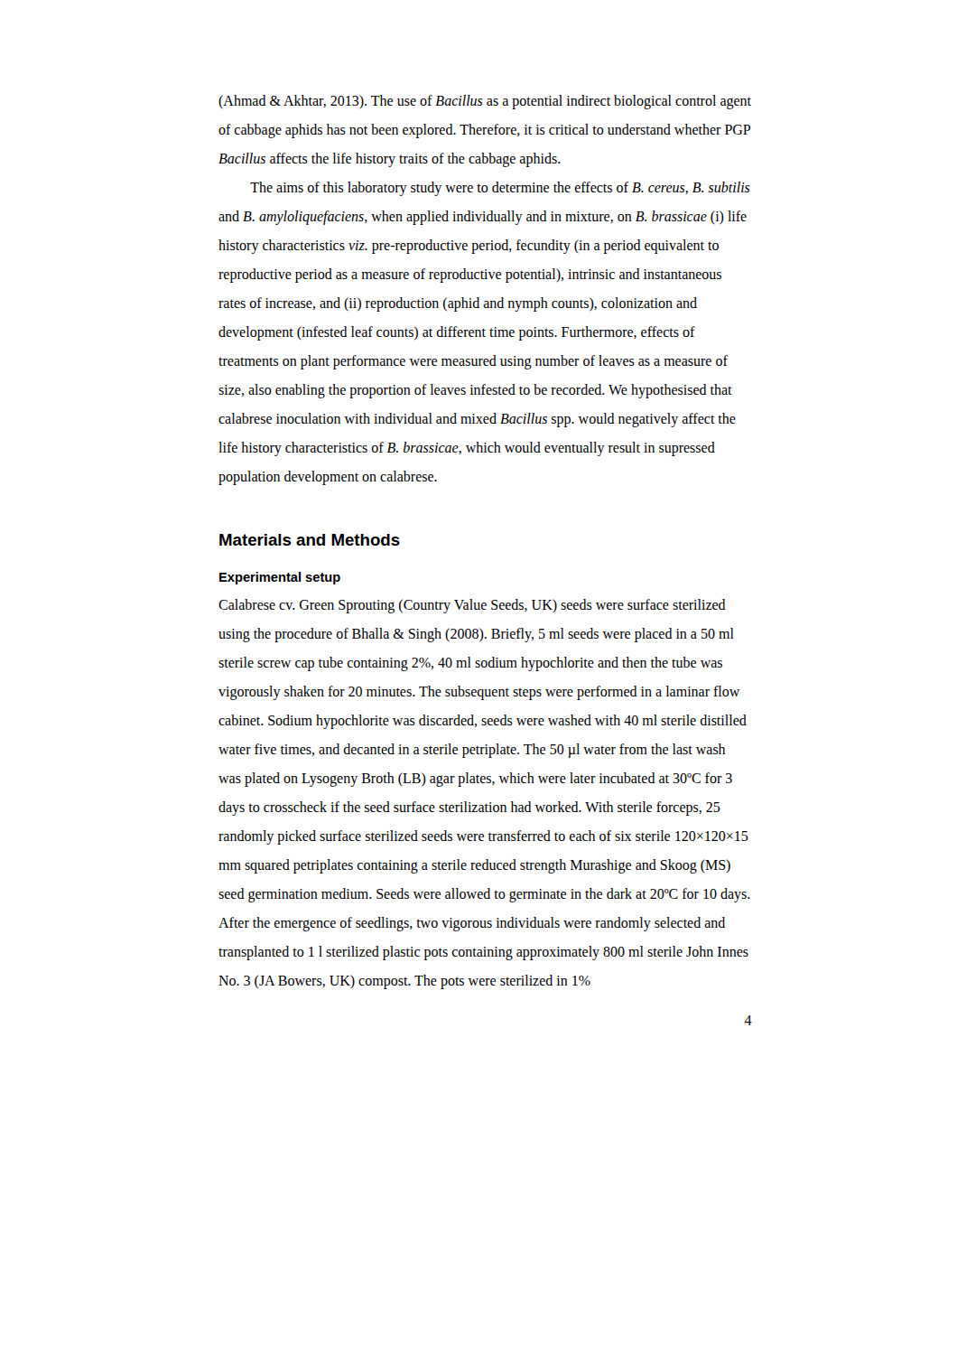(Ahmad & Akhtar, 2013). The use of Bacillus as a potential indirect biological control agent of cabbage aphids has not been explored. Therefore, it is critical to understand whether PGP Bacillus affects the life history traits of the cabbage aphids.
The aims of this laboratory study were to determine the effects of B. cereus, B. subtilis and B. amyloliquefaciens, when applied individually and in mixture, on B. brassicae (i) life history characteristics viz. pre-reproductive period, fecundity (in a period equivalent to reproductive period as a measure of reproductive potential), intrinsic and instantaneous rates of increase, and (ii) reproduction (aphid and nymph counts), colonization and development (infested leaf counts) at different time points. Furthermore, effects of treatments on plant performance were measured using number of leaves as a measure of size, also enabling the proportion of leaves infested to be recorded. We hypothesised that calabrese inoculation with individual and mixed Bacillus spp. would negatively affect the life history characteristics of B. brassicae, which would eventually result in supressed population development on calabrese.
Materials and Methods
Experimental setup
Calabrese cv. Green Sprouting (Country Value Seeds, UK) seeds were surface sterilized using the procedure of Bhalla & Singh (2008). Briefly, 5 ml seeds were placed in a 50 ml sterile screw cap tube containing 2%, 40 ml sodium hypochlorite and then the tube was vigorously shaken for 20 minutes. The subsequent steps were performed in a laminar flow cabinet. Sodium hypochlorite was discarded, seeds were washed with 40 ml sterile distilled water five times, and decanted in a sterile petriplate. The 50 µl water from the last wash was plated on Lysogeny Broth (LB) agar plates, which were later incubated at 30ºC for 3 days to crosscheck if the seed surface sterilization had worked. With sterile forceps, 25 randomly picked surface sterilized seeds were transferred to each of six sterile 120×120×15 mm squared petriplates containing a sterile reduced strength Murashige and Skoog (MS) seed germination medium. Seeds were allowed to germinate in the dark at 20ºC for 10 days. After the emergence of seedlings, two vigorous individuals were randomly selected and transplanted to 1 l sterilized plastic pots containing approximately 800 ml sterile John Innes No. 3 (JA Bowers, UK) compost. The pots were sterilized in 1%
4